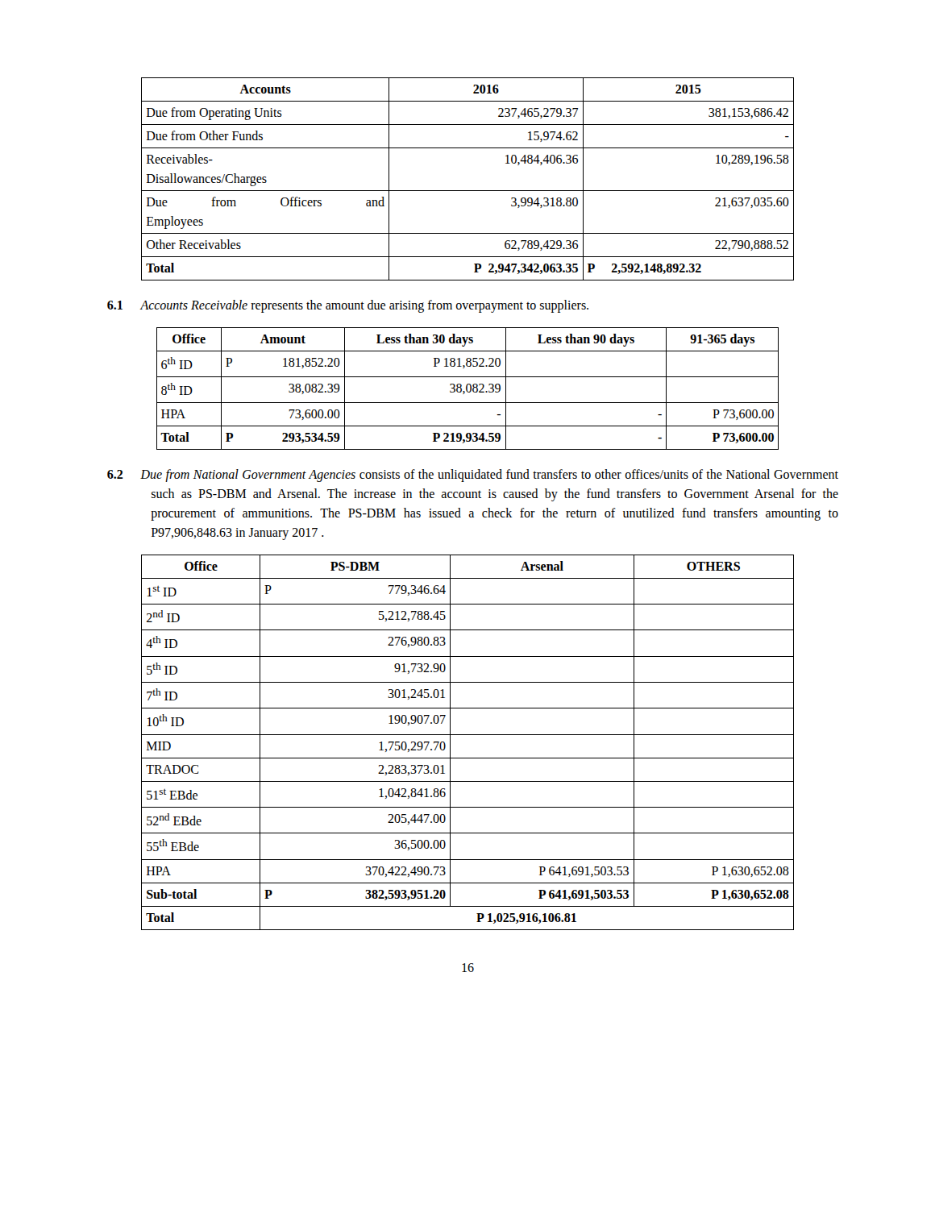| Accounts | 2016 | 2015 |
| --- | --- | --- |
| Due from Operating Units | 237,465,279.37 | 381,153,686.42 |
| Due from Other Funds | 15,974.62 | - |
| Receivables- Disallowances/Charges | 10,484,406.36 | 10,289,196.58 |
| Due from Officers and Employees | 3,994,318.80 | 21,637,035.60 |
| Other Receivables | 62,789,429.36 | 22,790,888.52 |
| Total | P 2,947,342,063.35 | P 2,592,148,892.32 |
6.1 Accounts Receivable represents the amount due arising from overpayment to suppliers.
| Office | Amount | Less than 30 days | Less than 90 days | 91-365 days |
| --- | --- | --- | --- | --- |
| 6 th ID | P 181,852.20 | P 181,852.20 | | |
| 8 th ID | 38,082.39 | 38,082.39 | | |
| HPA | 73,600.00 | - | - | P 73,600.00 |
| Total | P 293,534.59 | P 219,934.59 | - | P 73,600.00 |
6.2 Due from National Government Agencies consists of the unliquidated fund transfers to other offices/units of the National Government such as PS-DBM and Arsenal. The increase in the account is caused by the fund transfers to Government Arsenal for the procurement of ammunitions. The PS-DBM has issued a check for the return of unutilized fund transfers amounting to P97,906,848.63 in January 2017 .
| Office | PS-DBM | Arsenal | OTHERS |
| --- | --- | --- | --- |
| 1 st ID | P 779,346.64 | | |
| 2 nd ID | 5,212,788.45 | | |
| 4 th ID | 276,980.83 | | |
| 5 th ID | 91,732.90 | | |
| 7 th ID | 301,245.01 | | |
| 10 th ID | 190,907.07 | | |
| MID | 1,750,297.70 | | |
| TRADOC | 2,283,373.01 | | |
| 51 st EBde | 1,042,841.86 | | |
| 52 nd EBde | 205,447.00 | | |
| 55 th EBde | 36,500.00 | | |
| HPA | 370,422,490.73 | P 641,691,503.53 | P 1,630,652.08 |
| Sub-total | P 382,593,951.20 | P 641,691,503.53 | P 1,630,652.08 |
| Total | P 1,025,916,106.81 |
16